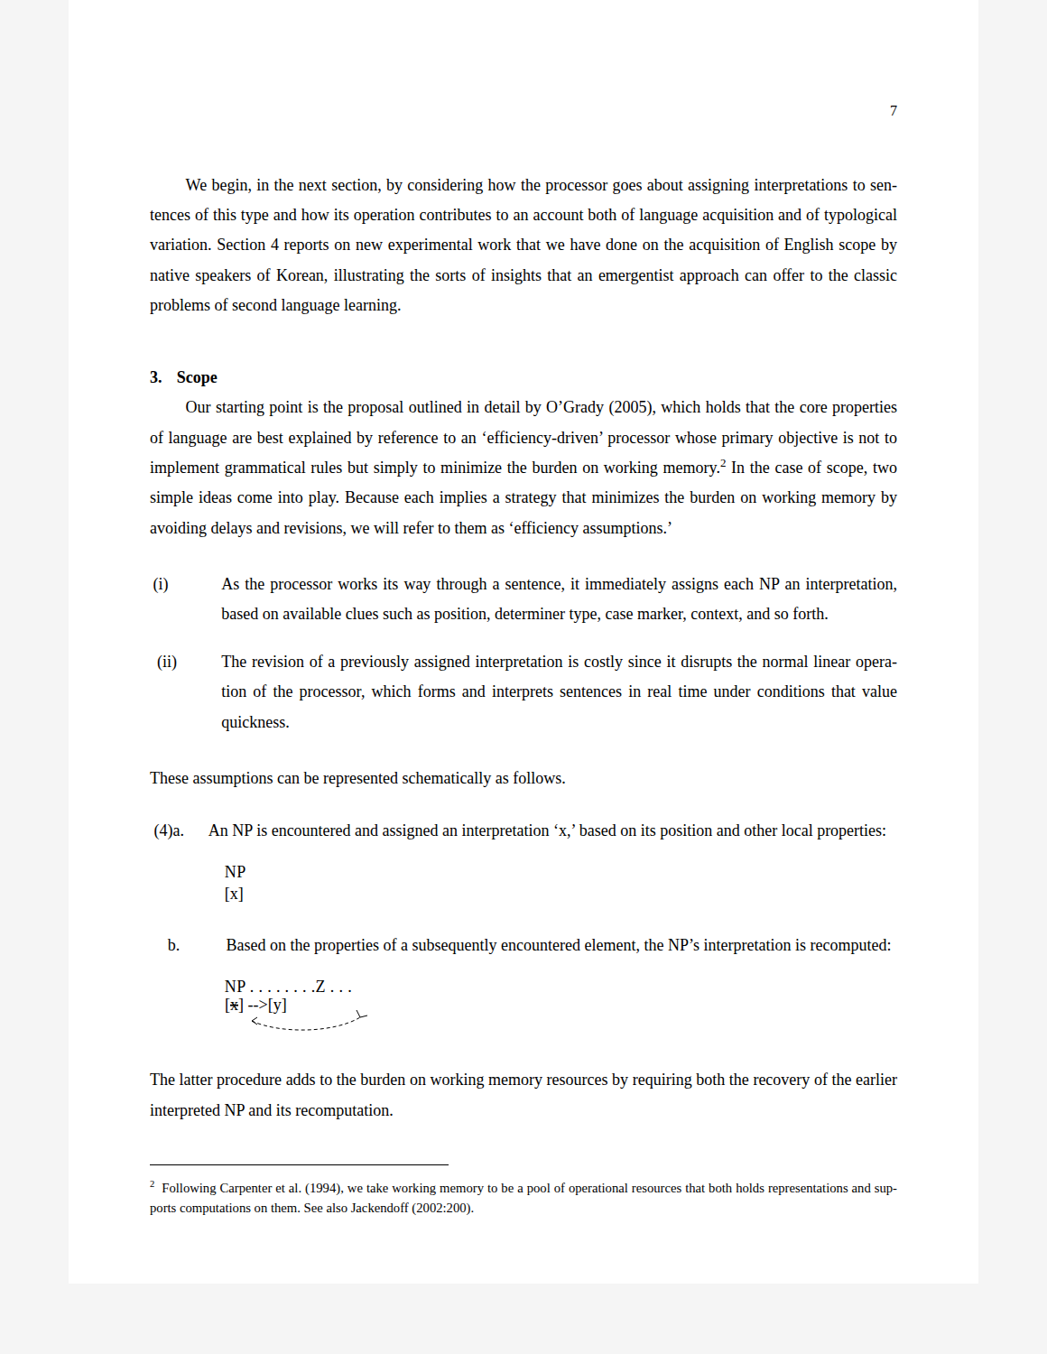7
We begin, in the next section, by considering how the processor goes about assigning interpretations to sentences of this type and how its operation contributes to an account both of language acquisition and of typological variation. Section 4 reports on new experimental work that we have done on the acquisition of English scope by native speakers of Korean, illustrating the sorts of insights that an emergentist approach can offer to the classic problems of second language learning.
3. Scope
Our starting point is the proposal outlined in detail by O’Grady (2005), which holds that the core properties of language are best explained by reference to an ‘efficiency-driven’ processor whose primary objective is not to implement grammatical rules but simply to minimize the burden on working memory.2 In the case of scope, two simple ideas come into play. Because each implies a strategy that minimizes the burden on working memory by avoiding delays and revisions, we will refer to them as ‘efficiency assumptions.’
(i)
As the processor works its way through a sentence, it immediately assigns each NP an interpretation, based on available clues such as position, determiner type, case marker, context, and so forth.
(ii)
The revision of a previously assigned interpretation is costly since it disrupts the normal linear operation of the processor, which forms and interprets sentences in real time under conditions that value quickness.
These assumptions can be represented schematically as follows.
(4)a.
An NP is encountered and assigned an interpretation ‘x,’ based on its position and other local properties:
NP
[x]
b.
Based on the properties of a subsequently encountered element, the NP’s interpretation is recomputed:
NP . . . . . . . .Z . . .
[x] -->[y]
The latter procedure adds to the burden on working memory resources by requiring both the recovery of the earlier interpreted NP and its recomputation.
2 Following Carpenter et al. (1994), we take working memory to be a pool of operational resources that both holds representations and supports computations on them. See also Jackendoff (2002:200).